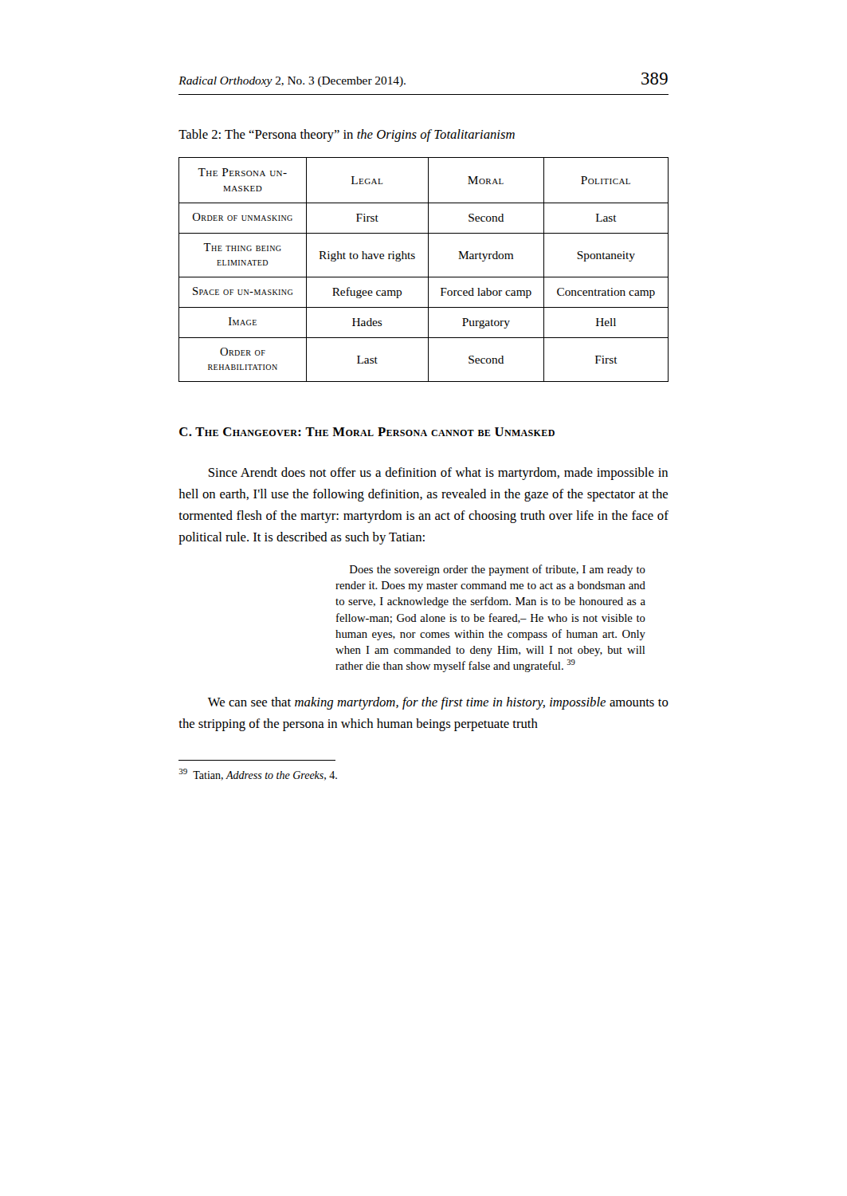Radical Orthodoxy 2, No. 3 (December 2014).
389
Table 2: The “Persona theory” in the Origins of Totalitarianism
| The Persona un-masked | Legal | Moral | Political |
| --- | --- | --- | --- |
| Order of unmasking | First | Second | Last |
| The thing being eliminated | Right to have rights | Martyrdom | Spontaneity |
| Space of un-masking | Refugee camp | Forced labor camp | Concentration camp |
| Image | Hades | Purgatory | Hell |
| Order of rehabilitation | Last | Second | First |
C. The Changeover: The Moral Persona cannot be Unmasked
Since Arendt does not offer us a definition of what is martyrdom, made impossible in hell on earth, I'll use the following definition, as revealed in the gaze of the spectator at the tormented flesh of the martyr: martyrdom is an act of choosing truth over life in the face of political rule. It is described as such by Tatian:
Does the sovereign order the payment of tribute, I am ready to render it. Does my master command me to act as a bondsman and to serve, I acknowledge the serfdom. Man is to be honoured as a fellow-man; God alone is to be feared,– He who is not visible to human eyes, nor comes within the compass of human art. Only when I am commanded to deny Him, will I not obey, but will rather die than show myself false and ungrateful. 39
We can see that making martyrdom, for the first time in history, impossible amounts to the stripping of the persona in which human beings perpetuate truth
39 Tatian, Address to the Greeks, 4.